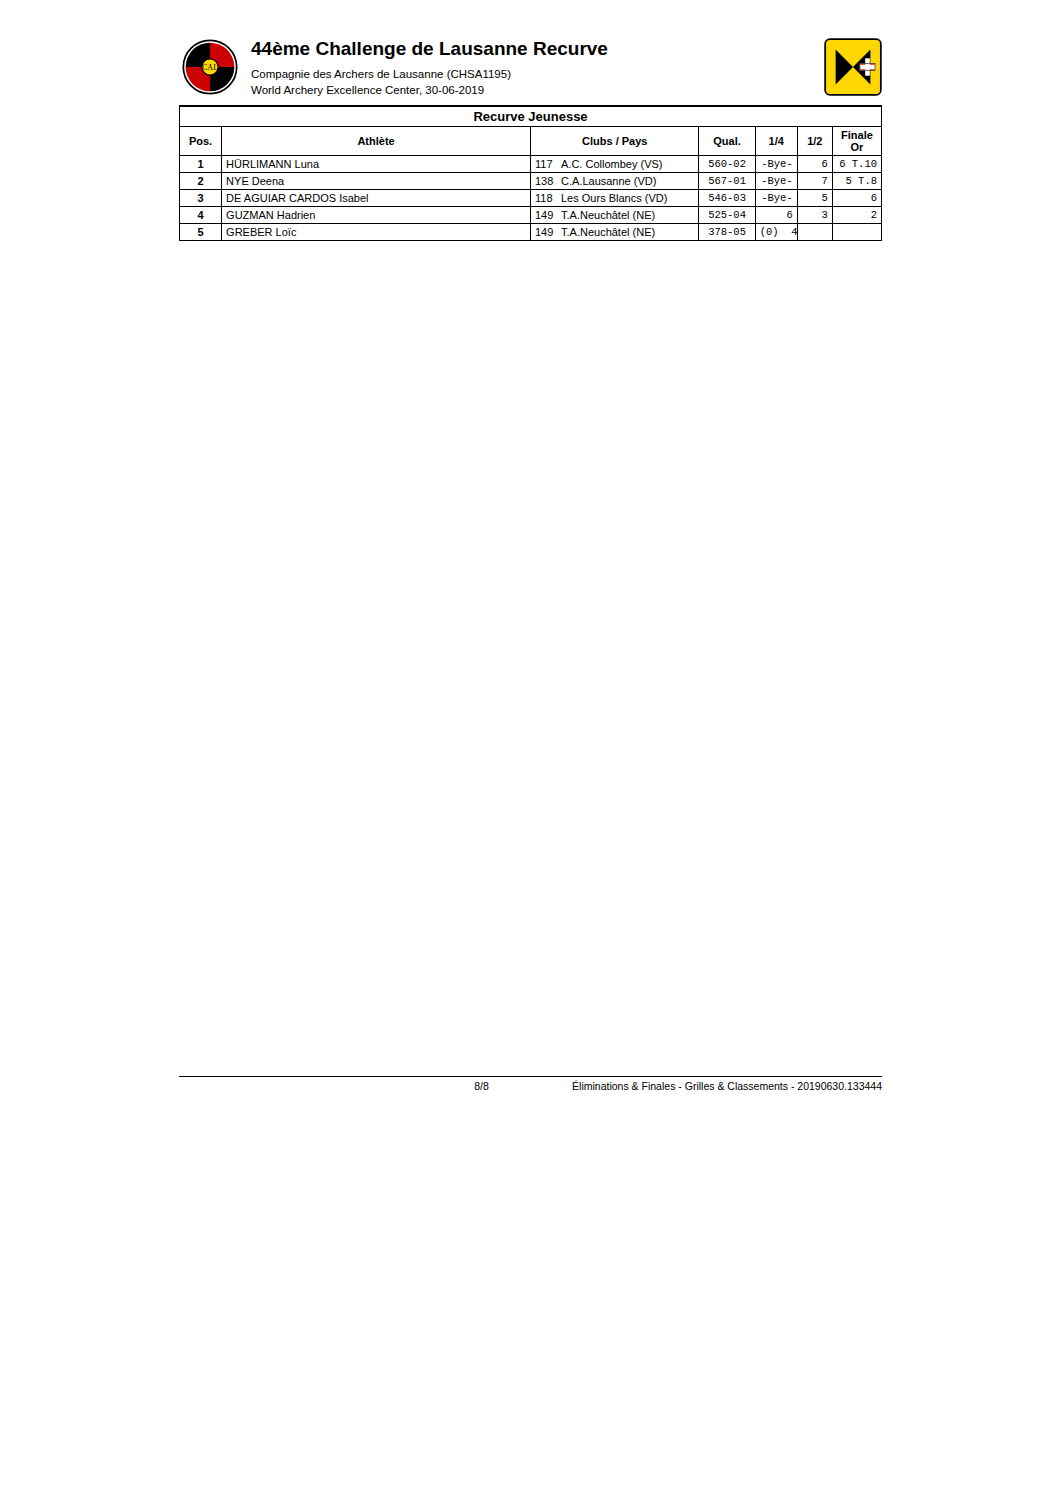44ème Challenge de Lausanne Recurve
Compagnie des Archers de Lausanne (CHSA1195)
World Archery Excellence Center, 30-06-2019
| Recurve Jeunesse |
| --- |
| Pos. | Athlète | Clubs / Pays | Qual. | 1/4 | 1/2 | Finale Or |
| 1 | HÜRLIMANN Luna | 117 A.C. Collombey (VS) | 560-02 | -Bye- | 6 | 6 T.10 |
| 2 | NYE Deena | 138 C.A.Lausanne (VD) | 567-01 | -Bye- | 7 | 5 T.8 |
| 3 | DE AGUIAR CARDOS Isabel | 118 Les Ours Blancs (VD) | 546-03 | -Bye- | 5 | 6 |
| 4 | GUZMAN Hadrien | 149 T.A.Neuchâtel (NE) | 525-04 | 6 | 3 | 2 |
| 5 | GREBER Loïc | 149 T.A.Neuchâtel (NE) | 378-05 | (0) 4 | | |
8/8
Éliminations & Finales - Grilles & Classements - 20190630.133444